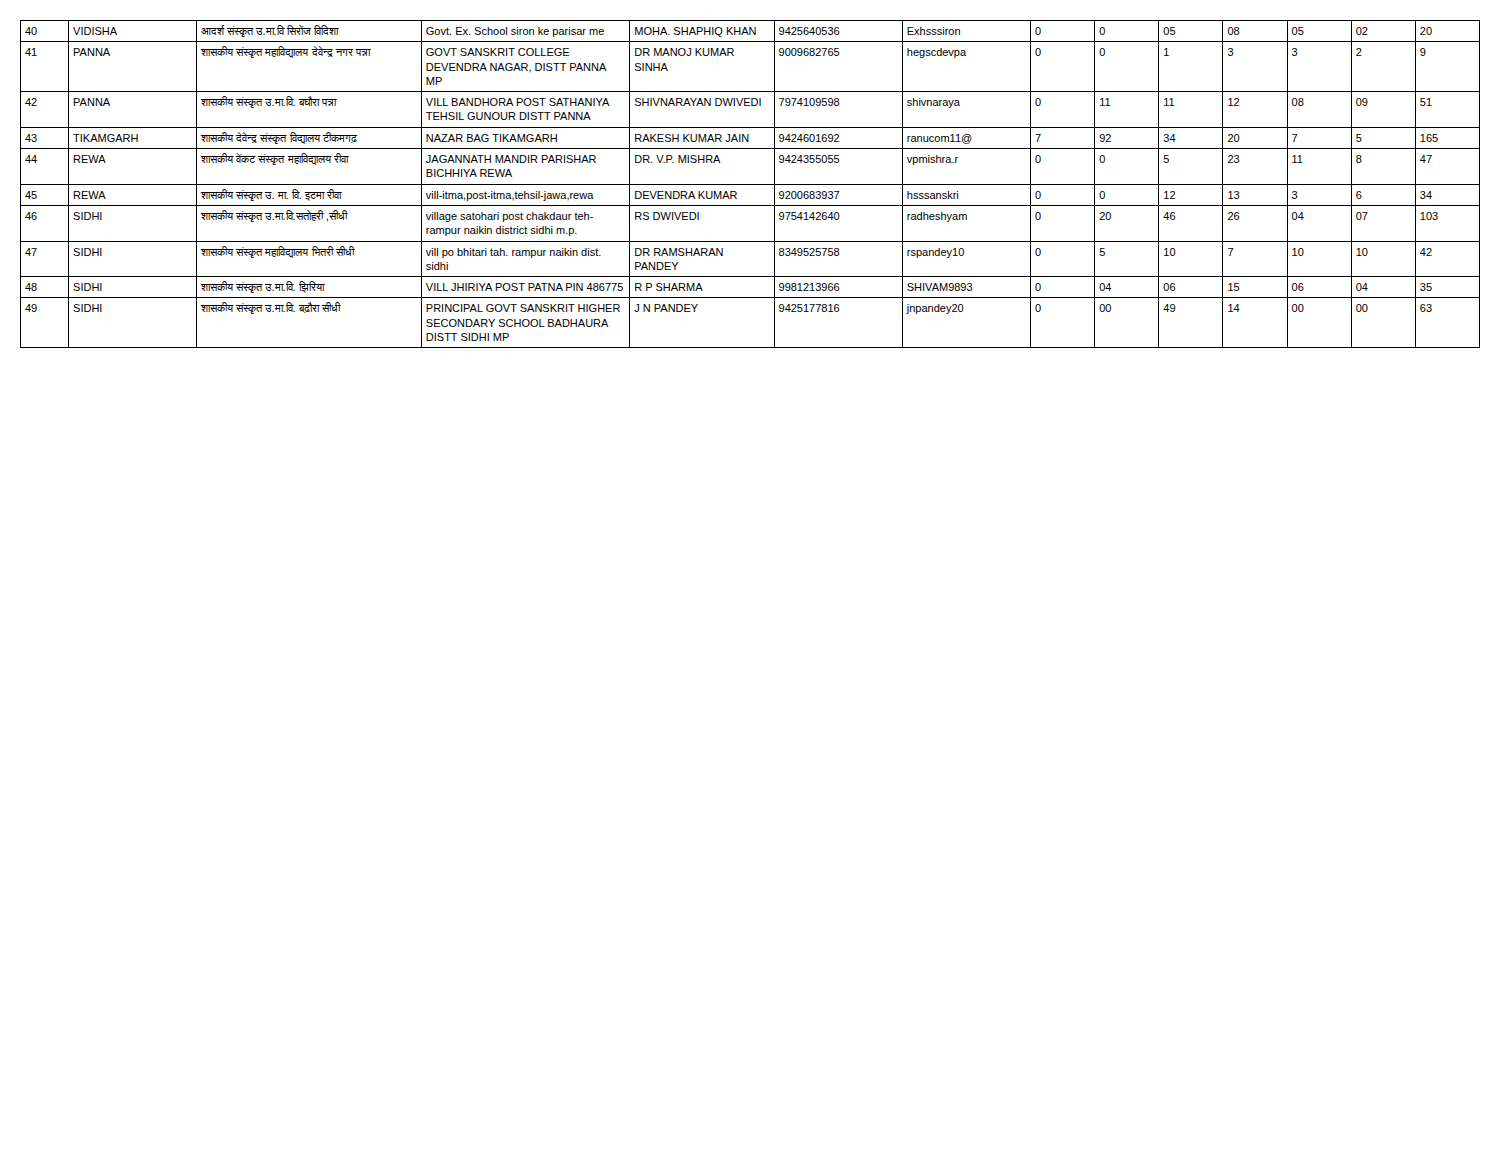| 40 | VIDISHA | आदर्श संस्कृत उ.मा.वि सिरोंज विदिशा | Govt. Ex. School siron ke parisar me | MOHA. SHAPHIQ KHAN | 9425640536 | Exhsssiron | 0 | 0 | 05 | 08 | 05 | 02 | 20 |
| 41 | PANNA | शासकीय संस्कृत महाविद्यालय देवेन्द्र नगर पन्ना | GOVT SANSKRIT COLLEGE DEVENDRA NAGAR, DISTT PANNA MP | DR MANOJ KUMAR SINHA | 9009682765 | hegscdevpa | 0 | 0 | 1 | 3 | 3 | 2 | 9 |
| 42 | PANNA | शासकीय संस्कृत उ.मा.वि. बघौरा पन्ना | VILL BANDHORA POST SATHANIYA TEHSIL GUNOUR DISTT PANNA | SHIVNARAYAN DWIVEDI | 7974109598 | shivnaraya | 0 | 11 | 11 | 12 | 08 | 09 | 51 |
| 43 | TIKAMGARH | शासकीय देवेन्द्र संस्कृत विद्यालय टीकमगढ़ | NAZAR BAG TIKAMGARH | RAKESH KUMAR JAIN | 9424601692 | ranucom11@ | 7 | 92 | 34 | 20 | 7 | 5 | 165 |
| 44 | REWA | शासकीय वेंकट संस्कृत महाविद्यालय रीवा | JAGANNATH MANDIR PARISHAR BICHHIYA REWA | DR. V.P. MISHRA | 9424355055 | vpmishra.r | 0 | 0 | 5 | 23 | 11 | 8 | 47 |
| 45 | REWA | शासकीय संस्कृत उ. मा. वि. इटमा रीवा | vill-itma,post-itma,tehsil-jawa,rewa | DEVENDRA KUMAR | 9200683937 | hsssanskri | 0 | 0 | 12 | 13 | 3 | 6 | 34 |
| 46 | SIDHI | शासकीय संस्कृत उ.मा.वि.सतोहरी ,सीधी | village satohari post chakdaur teh-rampur naikin district sidhi m.p. | RS DWIVEDI | 9754142640 | radheshyam | 0 | 20 | 46 | 26 | 04 | 07 | 103 |
| 47 | SIDHI | शासकीय संस्कृत महाविद्यालय भितरी सीधी | vill po bhitari tah. rampur naikin dist. sidhi | DR RAMSHARAN PANDEY | 8349525758 | rspandey10 | 0 | 5 | 10 | 7 | 10 | 10 | 42 |
| 48 | SIDHI | शासकीय संस्कृत उ.मा.वि. झिरिया | VILL JHIRIYA POST PATNA PIN 486775 | R P SHARMA | 9981213966 | SHIVAM9893 | 0 | 04 | 06 | 15 | 06 | 04 | 35 |
| 49 | SIDHI | शासकीय संस्कृत उ.मा.वि. बढ़ौरा सीधी | PRINCIPAL GOVT SANSKRIT HIGHER SECONDARY SCHOOL BADHAURA DISTT SIDHI MP | J N PANDEY | 9425177816 | jnpandey20 | 0 | 00 | 49 | 14 | 00 | 00 | 63 |